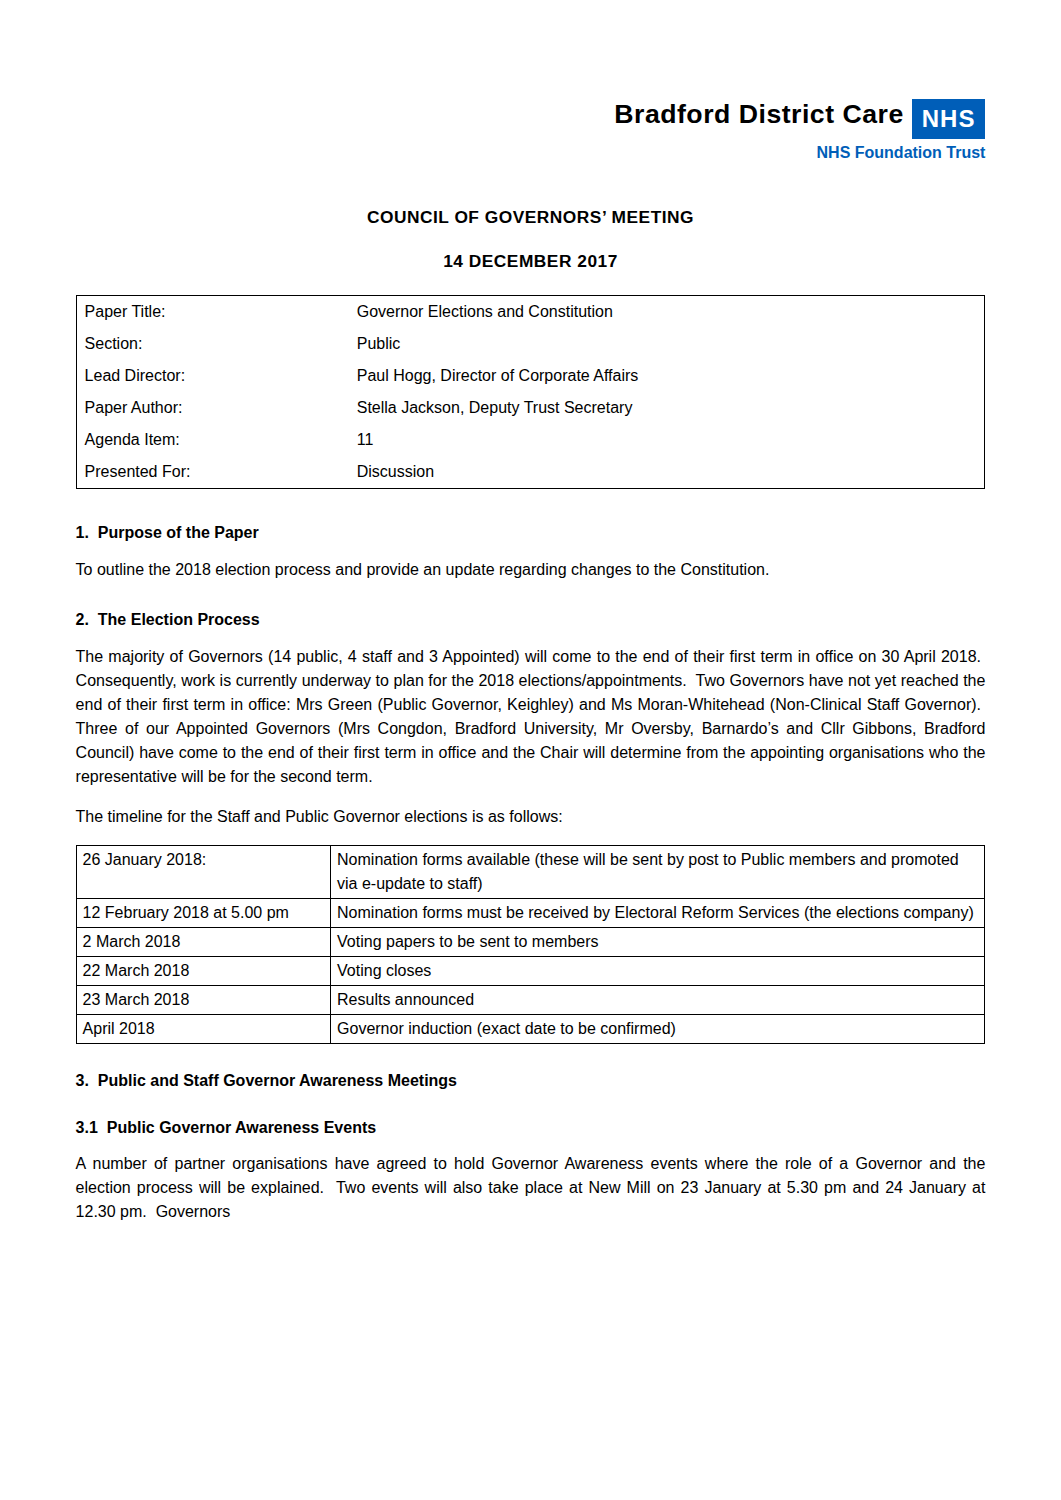Bradford District Care NHS
NHS Foundation Trust
COUNCIL OF GOVERNORS’ MEETING 14 DECEMBER 2017
| Paper Title: | Governor Elections and Constitution |
| Section: | Public |
| Lead Director: | Paul Hogg, Director of Corporate Affairs |
| Paper Author: | Stella Jackson, Deputy Trust Secretary |
| Agenda Item: | 11 |
| Presented For: | Discussion |
1. Purpose of the Paper
To outline the 2018 election process and provide an update regarding changes to the Constitution.
2. The Election Process
The majority of Governors (14 public, 4 staff and 3 Appointed) will come to the end of their first term in office on 30 April 2018. Consequently, work is currently underway to plan for the 2018 elections/appointments. Two Governors have not yet reached the end of their first term in office: Mrs Green (Public Governor, Keighley) and Ms Moran-Whitehead (Non-Clinical Staff Governor). Three of our Appointed Governors (Mrs Congdon, Bradford University, Mr Oversby, Barnardo’s and Cllr Gibbons, Bradford Council) have come to the end of their first term in office and the Chair will determine from the appointing organisations who the representative will be for the second term.
The timeline for the Staff and Public Governor elections is as follows:
| 26 January 2018: | Nomination forms available (these will be sent by post to Public members and promoted via e-update to staff) |
| 12 February 2018 at 5.00 pm | Nomination forms must be received by Electoral Reform Services (the elections company) |
| 2 March 2018 | Voting papers to be sent to members |
| 22 March 2018 | Voting closes |
| 23 March 2018 | Results announced |
| April 2018 | Governor induction (exact date to be confirmed) |
3. Public and Staff Governor Awareness Meetings
3.1 Public Governor Awareness Events
A number of partner organisations have agreed to hold Governor Awareness events where the role of a Governor and the election process will be explained. Two events will also take place at New Mill on 23 January at 5.30 pm and 24 January at 12.30 pm. Governors